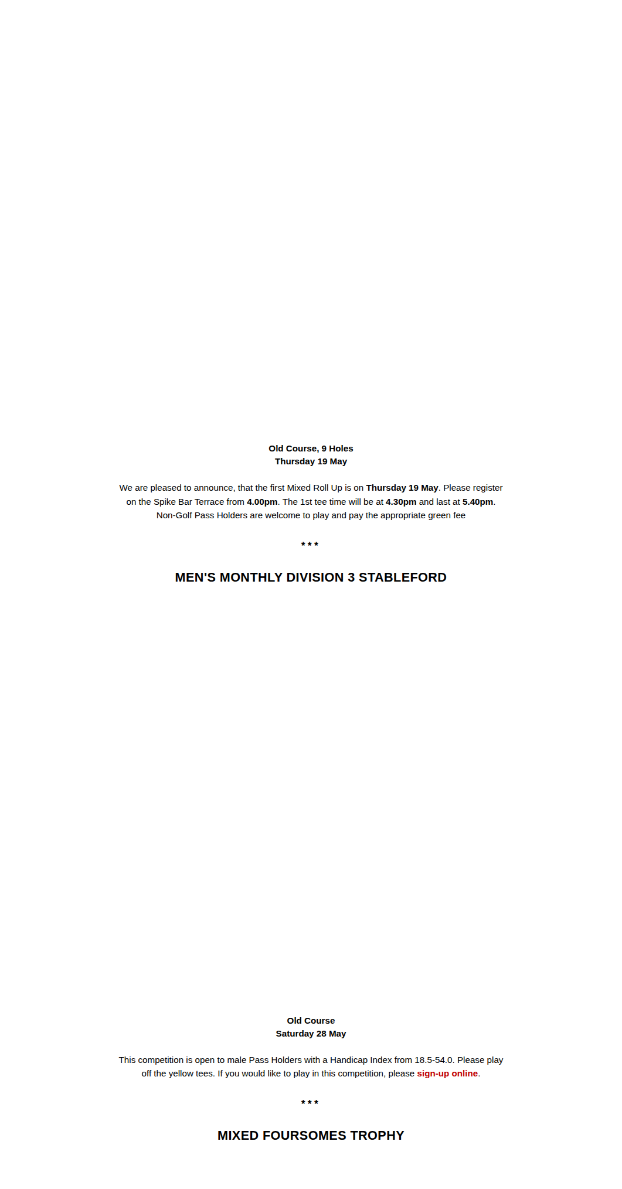Golf Club Newsletter — Upcoming Competitions
Mixed Roll Up
Old Course, 9 Holes
Thursday 19 May
We are pleased to announce, that the first Mixed Roll Up is on Thursday 19 May. Please register on the Spike Bar Terrace from 4.00pm. The 1st tee time will be at 4.30pm and last at 5.40pm. Non-Golf Pass Holders are welcome to play and pay the appropriate green fee
***
MEN'S MONTHLY DIVISION 3 STABLEFORD
Old Course
Saturday 28 May
This competition is open to male Pass Holders with a Handicap Index from 18.5-54.0. Please play off the yellow tees. If you would like to play in this competition, please sign-up online.
***
MIXED FOURSOMES TROPHY